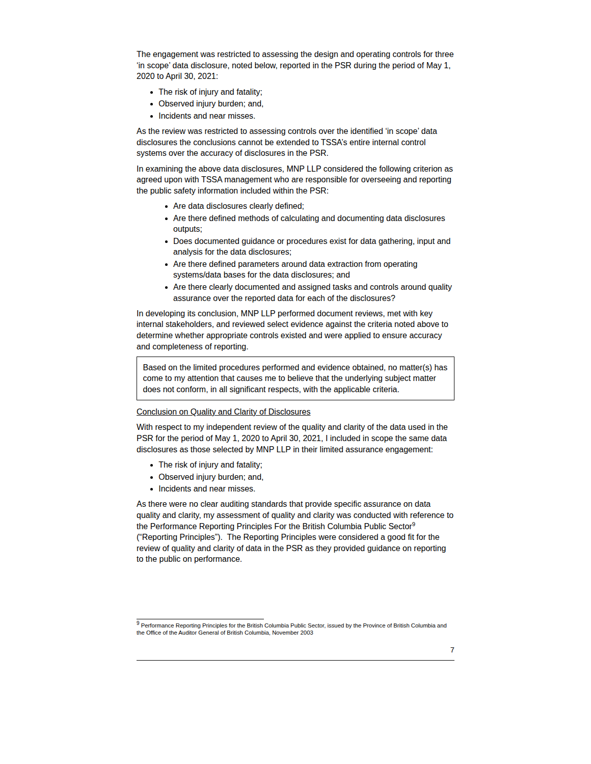The engagement was restricted to assessing the design and operating controls for three ‘in scope’ data disclosure, noted below, reported in the PSR during the period of May 1, 2020 to April 30, 2021:
The risk of injury and fatality;
Observed injury burden; and,
Incidents and near misses.
As the review was restricted to assessing controls over the identified ‘in scope’ data disclosures the conclusions cannot be extended to TSSA’s entire internal control systems over the accuracy of disclosures in the PSR.
In examining the above data disclosures, MNP LLP considered the following criterion as agreed upon with TSSA management who are responsible for overseeing and reporting the public safety information included within the PSR:
Are data disclosures clearly defined;
Are there defined methods of calculating and documenting data disclosures outputs;
Does documented guidance or procedures exist for data gathering, input and analysis for the data disclosures;
Are there defined parameters around data extraction from operating systems/data bases for the data disclosures; and
Are there clearly documented and assigned tasks and controls around quality assurance over the reported data for each of the disclosures?
In developing its conclusion, MNP LLP performed document reviews, met with key internal stakeholders, and reviewed select evidence against the criteria noted above to determine whether appropriate controls existed and were applied to ensure accuracy and completeness of reporting.
Based on the limited procedures performed and evidence obtained, no matter(s) has come to my attention that causes me to believe that the underlying subject matter does not conform, in all significant respects, with the applicable criteria.
Conclusion on Quality and Clarity of Disclosures
With respect to my independent review of the quality and clarity of the data used in the PSR for the period of May 1, 2020 to April 30, 2021, I included in scope the same data disclosures as those selected by MNP LLP in their limited assurance engagement:
The risk of injury and fatality;
Observed injury burden; and,
Incidents and near misses.
As there were no clear auditing standards that provide specific assurance on data quality and clarity, my assessment of quality and clarity was conducted with reference to the Performance Reporting Principles For the British Columbia Public Sector9 (“Reporting Principles”). The Reporting Principles were considered a good fit for the review of quality and clarity of data in the PSR as they provided guidance on reporting to the public on performance.
9 Performance Reporting Principles for the British Columbia Public Sector, issued by the Province of British Columbia and the Office of the Auditor General of British Columbia, November 2003
7